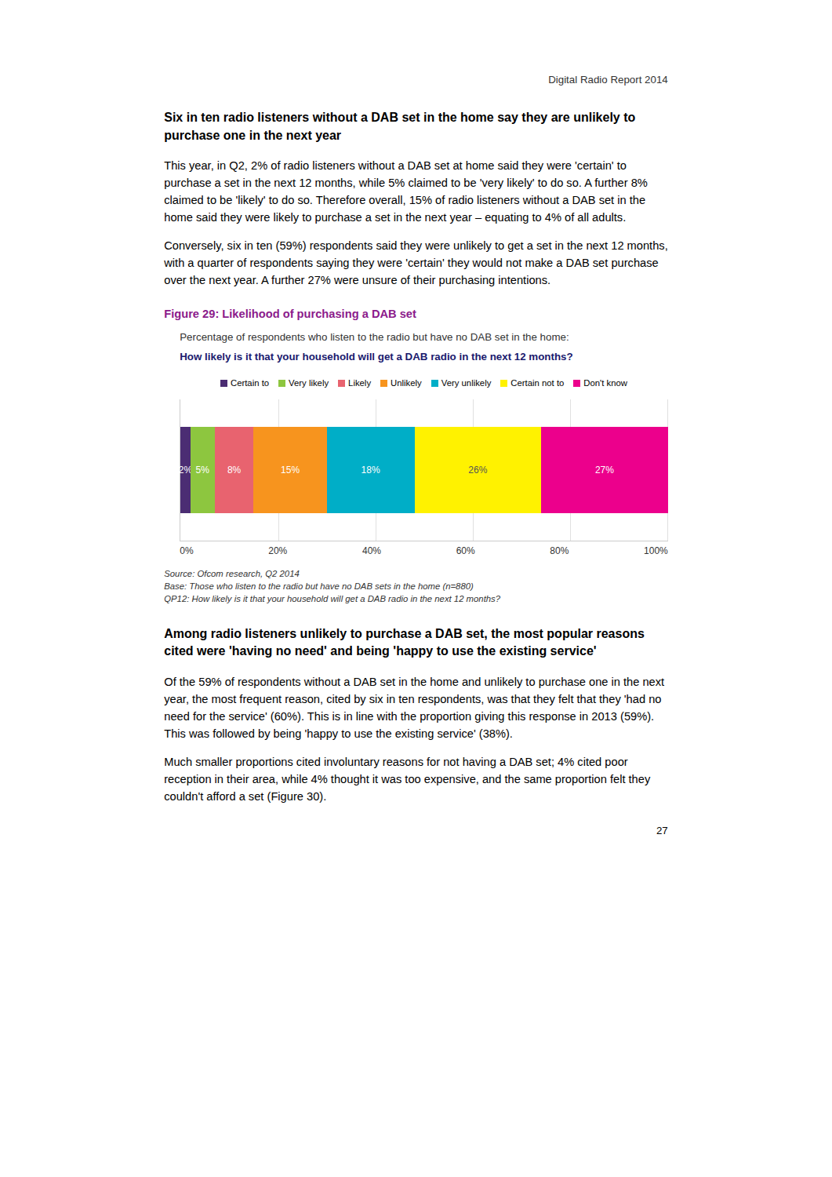Digital Radio Report 2014
Six in ten radio listeners without a DAB set in the home say they are unlikely to purchase one in the next year
This year, in Q2, 2% of radio listeners without a DAB set at home said they were 'certain' to purchase a set in the next 12 months, while 5% claimed to be 'very likely' to do so. A further 8% claimed to be 'likely' to do so. Therefore overall, 15% of radio listeners without a DAB set in the home said they were likely to purchase a set in the next year – equating to 4% of all adults.
Conversely, six in ten (59%) respondents said they were unlikely to get a set in the next 12 months, with a quarter of respondents saying they were 'certain' they would not make a DAB set purchase over the next year. A further 27% were unsure of their purchasing intentions.
Figure 29: Likelihood of purchasing a DAB set
Percentage of respondents who listen to the radio but have no DAB set in the home:
How likely is it that your household will get a DAB radio in the next 12 months?
Certain to
Very likely
Likely
Unlikely
Very unlikely
Certain not to
Don't know
2%
5%
8%
15%
18%
26%
27%
0% 20% 40% 60% 80% 100%
Source: Ofcom research, Q2 2014
Base: Those who listen to the radio but have no DAB sets in the home (n=880)
QP12: How likely is it that your household will get a DAB radio in the next 12 months?
Among radio listeners unlikely to purchase a DAB set, the most popular reasons cited were 'having no need' and being 'happy to use the existing service'
Of the 59% of respondents without a DAB set in the home and unlikely to purchase one in the next year, the most frequent reason, cited by six in ten respondents, was that they felt that they 'had no need for the service' (60%). This is in line with the proportion giving this response in 2013 (59%). This was followed by being 'happy to use the existing service' (38%).
Much smaller proportions cited involuntary reasons for not having a DAB set; 4% cited poor reception in their area, while 4% thought it was too expensive, and the same proportion felt they couldn't afford a set (Figure 30).
27